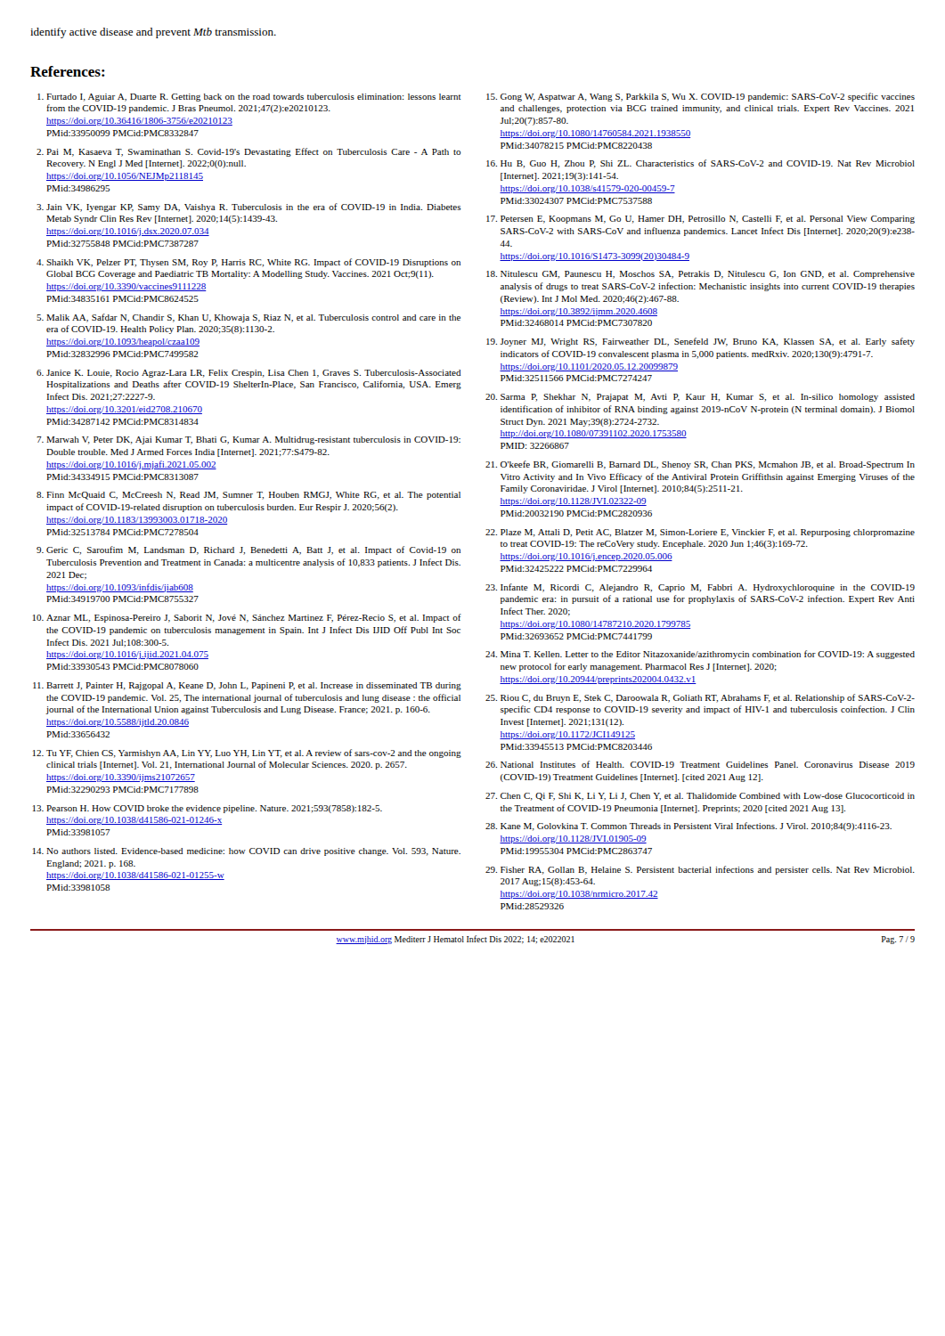identify active disease and prevent Mtb transmission.
References:
Furtado I, Aguiar A, Duarte R. Getting back on the road towards tuberculosis elimination: lessons learnt from the COVID-19 pandemic. J Bras Pneumol. 2021;47(2):e20210123.
https://doi.org/10.36416/1806-3756/e20210123
PMid:33950099 PMCid:PMC8332847
Pai M, Kasaeva T, Swaminathan S. Covid-19's Devastating Effect on Tuberculosis Care - A Path to Recovery. N Engl J Med [Internet]. 2022;0(0):null.
https://doi.org/10.1056/NEJMp2118145
PMid:34986295
Jain VK, Iyengar KP, Samy DA, Vaishya R. Tuberculosis in the era of COVID-19 in India. Diabetes Metab Syndr Clin Res Rev [Internet]. 2020;14(5):1439-43.
https://doi.org/10.1016/j.dsx.2020.07.034
PMid:32755848 PMCid:PMC7387287
Shaikh VK, Pelzer PT, Thysen SM, Roy P, Harris RC, White RG. Impact of COVID-19 Disruptions on Global BCG Coverage and Paediatric TB Mortality: A Modelling Study. Vaccines. 2021 Oct;9(11).
https://doi.org/10.3390/vaccines9111228
PMid:34835161 PMCid:PMC8624525
Malik AA, Safdar N, Chandir S, Khan U, Khowaja S, Riaz N, et al. Tuberculosis control and care in the era of COVID-19. Health Policy Plan. 2020;35(8):1130-2.
https://doi.org/10.1093/heapol/czaa109
PMid:32832996 PMCid:PMC7499582
Janice K. Louie, Rocio Agraz-Lara LR, Felix Crespin, Lisa Chen 1, Graves S. Tuberculosis-Associated Hospitalizations and Deaths after COVID-19 ShelterIn-Place, San Francisco, California, USA. Emerg Infect Dis. 2021;27:2227-9.
https://doi.org/10.3201/eid2708.210670
PMid:34287142 PMCid:PMC8314834
Marwah V, Peter DK, Ajai Kumar T, Bhati G, Kumar A. Multidrug-resistant tuberculosis in COVID-19: Double trouble. Med J Armed Forces India [Internet]. 2021;77:S479-82.
https://doi.org/10.1016/j.mjafi.2021.05.002
PMid:34334915 PMCid:PMC8313087
Finn McQuaid C, McCreesh N, Read JM, Sumner T, Houben RMGJ, White RG, et al. The potential impact of COVID-19-related disruption on tuberculosis burden. Eur Respir J. 2020;56(2).
https://doi.org/10.1183/13993003.01718-2020
PMid:32513784 PMCid:PMC7278504
Geric C, Saroufim M, Landsman D, Richard J, Benedetti A, Batt J, et al. Impact of Covid-19 on Tuberculosis Prevention and Treatment in Canada: a multicentre analysis of 10,833 patients. J Infect Dis. 2021 Dec;
https://doi.org/10.1093/infdis/jiab608
PMid:34919700 PMCid:PMC8755327
Aznar ML, Espinosa-Pereiro J, Saborit N, Jové N, Sánchez Martinez F, Pérez-Recio S, et al. Impact of the COVID-19 pandemic on tuberculosis management in Spain. Int J Infect Dis IJID Off Publ Int Soc Infect Dis. 2021 Jul;108:300-5.
https://doi.org/10.1016/j.ijid.2021.04.075
PMid:33930543 PMCid:PMC8078060
Barrett J, Painter H, Rajgopal A, Keane D, John L, Papineni P, et al. Increase in disseminated TB during the COVID-19 pandemic. Vol. 25, The international journal of tuberculosis and lung disease : the official journal of the International Union against Tuberculosis and Lung Disease. France; 2021. p. 160-6.
https://doi.org/10.5588/ijtld.20.0846
PMid:33656432
Tu YF, Chien CS, Yarmishyn AA, Lin YY, Luo YH, Lin YT, et al. A review of sars-cov-2 and the ongoing clinical trials [Internet]. Vol. 21, International Journal of Molecular Sciences. 2020. p. 2657.
https://doi.org/10.3390/ijms21072657
PMid:32290293 PMCid:PMC7177898
Pearson H. How COVID broke the evidence pipeline. Nature. 2021;593(7858):182-5.
https://doi.org/10.1038/d41586-021-01246-x
PMid:33981057
No authors listed. Evidence-based medicine: how COVID can drive positive change. Vol. 593, Nature. England; 2021. p. 168.
https://doi.org/10.1038/d41586-021-01255-w
PMid:33981058
Gong W, Aspatwar A, Wang S, Parkkila S, Wu X. COVID-19 pandemic: SARS-CoV-2 specific vaccines and challenges, protection via BCG trained immunity, and clinical trials. Expert Rev Vaccines. 2021 Jul;20(7):857-80.
https://doi.org/10.1080/14760584.2021.1938550
PMid:34078215 PMCid:PMC8220438
Hu B, Guo H, Zhou P, Shi ZL. Characteristics of SARS-CoV-2 and COVID-19. Nat Rev Microbiol [Internet]. 2021;19(3):141-54.
https://doi.org/10.1038/s41579-020-00459-7
PMid:33024307 PMCid:PMC7537588
Petersen E, Koopmans M, Go U, Hamer DH, Petrosillo N, Castelli F, et al. Personal View Comparing SARS-CoV-2 with SARS-CoV and influenza pandemics. Lancet Infect Dis [Internet]. 2020;20(9):e238-44.
https://doi.org/10.1016/S1473-3099(20)30484-9
Nitulescu GM, Paunescu H, Moschos SA, Petrakis D, Nitulescu G, Ion GND, et al. Comprehensive analysis of drugs to treat SARS-CoV-2 infection: Mechanistic insights into current COVID-19 therapies (Review). Int J Mol Med. 2020;46(2):467-88.
https://doi.org/10.3892/ijmm.2020.4608
PMid:32468014 PMCid:PMC7307820
Joyner MJ, Wright RS, Fairweather DL, Senefeld JW, Bruno KA, Klassen SA, et al. Early safety indicators of COVID-19 convalescent plasma in 5,000 patients. medRxiv. 2020;130(9):4791-7.
https://doi.org/10.1101/2020.05.12.20099879
PMid:32511566 PMCid:PMC7274247
Sarma P, Shekhar N, Prajapat M, Avti P, Kaur H, Kumar S, et al. In-silico homology assisted identification of inhibitor of RNA binding against 2019-nCoV N-protein (N terminal domain). J Biomol Struct Dyn. 2021 May;39(8):2724-2732.
http://doi.org/10.1080/07391102.2020.1753580
PMID: 32266867
O'keefe BR, Giomarelli B, Barnard DL, Shenoy SR, Chan PKS, Mcmahon JB, et al. Broad-Spectrum In Vitro Activity and In Vivo Efficacy of the Antiviral Protein Griffithsin against Emerging Viruses of the Family Coronaviridae. J Virol [Internet]. 2010;84(5):2511-21.
https://doi.org/10.1128/JVI.02322-09
PMid:20032190 PMCid:PMC2820936
Plaze M, Attali D, Petit AC, Blatzer M, Simon-Loriere E, Vinckier F, et al. Repurposing chlorpromazine to treat COVID-19: The reCoVery study. Encephale. 2020 Jun 1;46(3):169-72.
https://doi.org/10.1016/j.encep.2020.05.006
PMid:32425222 PMCid:PMC7229964
Infante M, Ricordi C, Alejandro R, Caprio M, Fabbri A. Hydroxychloroquine in the COVID-19 pandemic era: in pursuit of a rational use for prophylaxis of SARS-CoV-2 infection. Expert Rev Anti Infect Ther. 2020;
https://doi.org/10.1080/14787210.2020.1799785
PMid:32693652 PMCid:PMC7441799
Mina T. Kellen. Letter to the Editor Nitazoxanide/azithromycin combination for COVID-19: A suggested new protocol for early management. Pharmacol Res J [Internet]. 2020;
https://doi.org/10.20944/preprints202004.0432.v1
Riou C, du Bruyn E, Stek C, Daroowala R, Goliath RT, Abrahams F, et al. Relationship of SARS-CoV-2-specific CD4 response to COVID-19 severity and impact of HIV-1 and tuberculosis coinfection. J Clin Invest [Internet]. 2021;131(12).
https://doi.org/10.1172/JCI149125
PMid:33945513 PMCid:PMC8203446
National Institutes of Health. COVID-19 Treatment Guidelines Panel. Coronavirus Disease 2019 (COVID-19) Treatment Guidelines [Internet]. [cited 2021 Aug 12].
Chen C, Qi F, Shi K, Li Y, Li J, Chen Y, et al. Thalidomide Combined with Low-dose Glucocorticoid in the Treatment of COVID-19 Pneumonia [Internet]. Preprints; 2020 [cited 2021 Aug 13].
Kane M, Golovkina T. Common Threads in Persistent Viral Infections. J Virol. 2010;84(9):4116-23.
https://doi.org/10.1128/JVI.01905-09
PMid:19955304 PMCid:PMC2863747
Fisher RA, Gollan B, Helaine S. Persistent bacterial infections and persister cells. Nat Rev Microbiol. 2017 Aug;15(8):453-64.
https://doi.org/10.1038/nrmicro.2017.42
PMid:28529326
www.mjhid.org Mediterr J Hematol Infect Dis 2022; 14; e2022021
Pag. 7 / 9